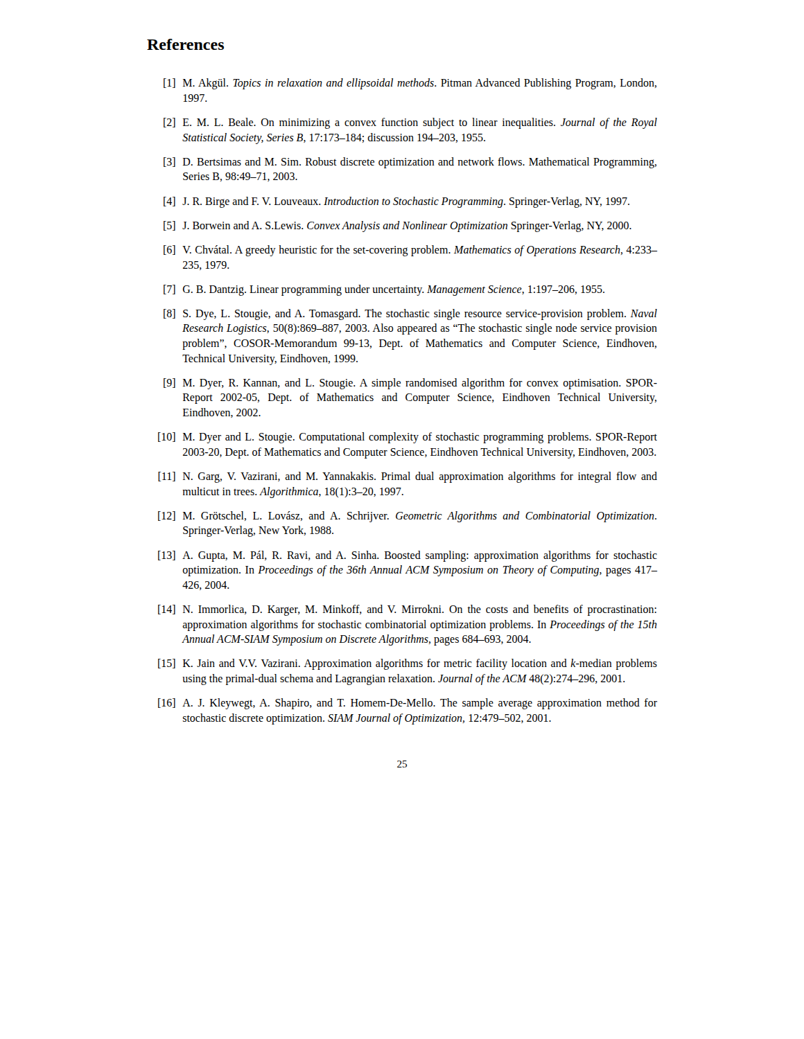References
M. Akgül. Topics in relaxation and ellipsoidal methods. Pitman Advanced Publishing Program, London, 1997.
E. M. L. Beale. On minimizing a convex function subject to linear inequalities. Journal of the Royal Statistical Society, Series B, 17:173–184; discussion 194–203, 1955.
D. Bertsimas and M. Sim. Robust discrete optimization and network flows. Mathematical Programming, Series B, 98:49–71, 2003.
J. R. Birge and F. V. Louveaux. Introduction to Stochastic Programming. Springer-Verlag, NY, 1997.
J. Borwein and A. S.Lewis. Convex Analysis and Nonlinear Optimization Springer-Verlag, NY, 2000.
V. Chvátal. A greedy heuristic for the set-covering problem. Mathematics of Operations Research, 4:233–235, 1979.
G. B. Dantzig. Linear programming under uncertainty. Management Science, 1:197–206, 1955.
S. Dye, L. Stougie, and A. Tomasgard. The stochastic single resource service-provision problem. Naval Research Logistics, 50(8):869–887, 2003. Also appeared as “The stochastic single node service provision problem”, COSOR-Memorandum 99-13, Dept. of Mathematics and Computer Science, Eindhoven, Technical University, Eindhoven, 1999.
M. Dyer, R. Kannan, and L. Stougie. A simple randomised algorithm for convex optimisation. SPOR-Report 2002-05, Dept. of Mathematics and Computer Science, Eindhoven Technical University, Eindhoven, 2002.
M. Dyer and L. Stougie. Computational complexity of stochastic programming problems. SPOR-Report 2003-20, Dept. of Mathematics and Computer Science, Eindhoven Technical University, Eindhoven, 2003.
N. Garg, V. Vazirani, and M. Yannakakis. Primal dual approximation algorithms for integral flow and multicut in trees. Algorithmica, 18(1):3–20, 1997.
M. Grötschel, L. Lovász, and A. Schrijver. Geometric Algorithms and Combinatorial Optimization. Springer-Verlag, New York, 1988.
A. Gupta, M. Pál, R. Ravi, and A. Sinha. Boosted sampling: approximation algorithms for stochastic optimization. In Proceedings of the 36th Annual ACM Symposium on Theory of Computing, pages 417–426, 2004.
N. Immorlica, D. Karger, M. Minkoff, and V. Mirrokni. On the costs and benefits of procrastination: approximation algorithms for stochastic combinatorial optimization problems. In Proceedings of the 15th Annual ACM-SIAM Symposium on Discrete Algorithms, pages 684–693, 2004.
K. Jain and V.V. Vazirani. Approximation algorithms for metric facility location and k-median problems using the primal-dual schema and Lagrangian relaxation. Journal of the ACM 48(2):274–296, 2001.
A. J. Kleywegt, A. Shapiro, and T. Homem-De-Mello. The sample average approximation method for stochastic discrete optimization. SIAM Journal of Optimization, 12:479–502, 2001.
25